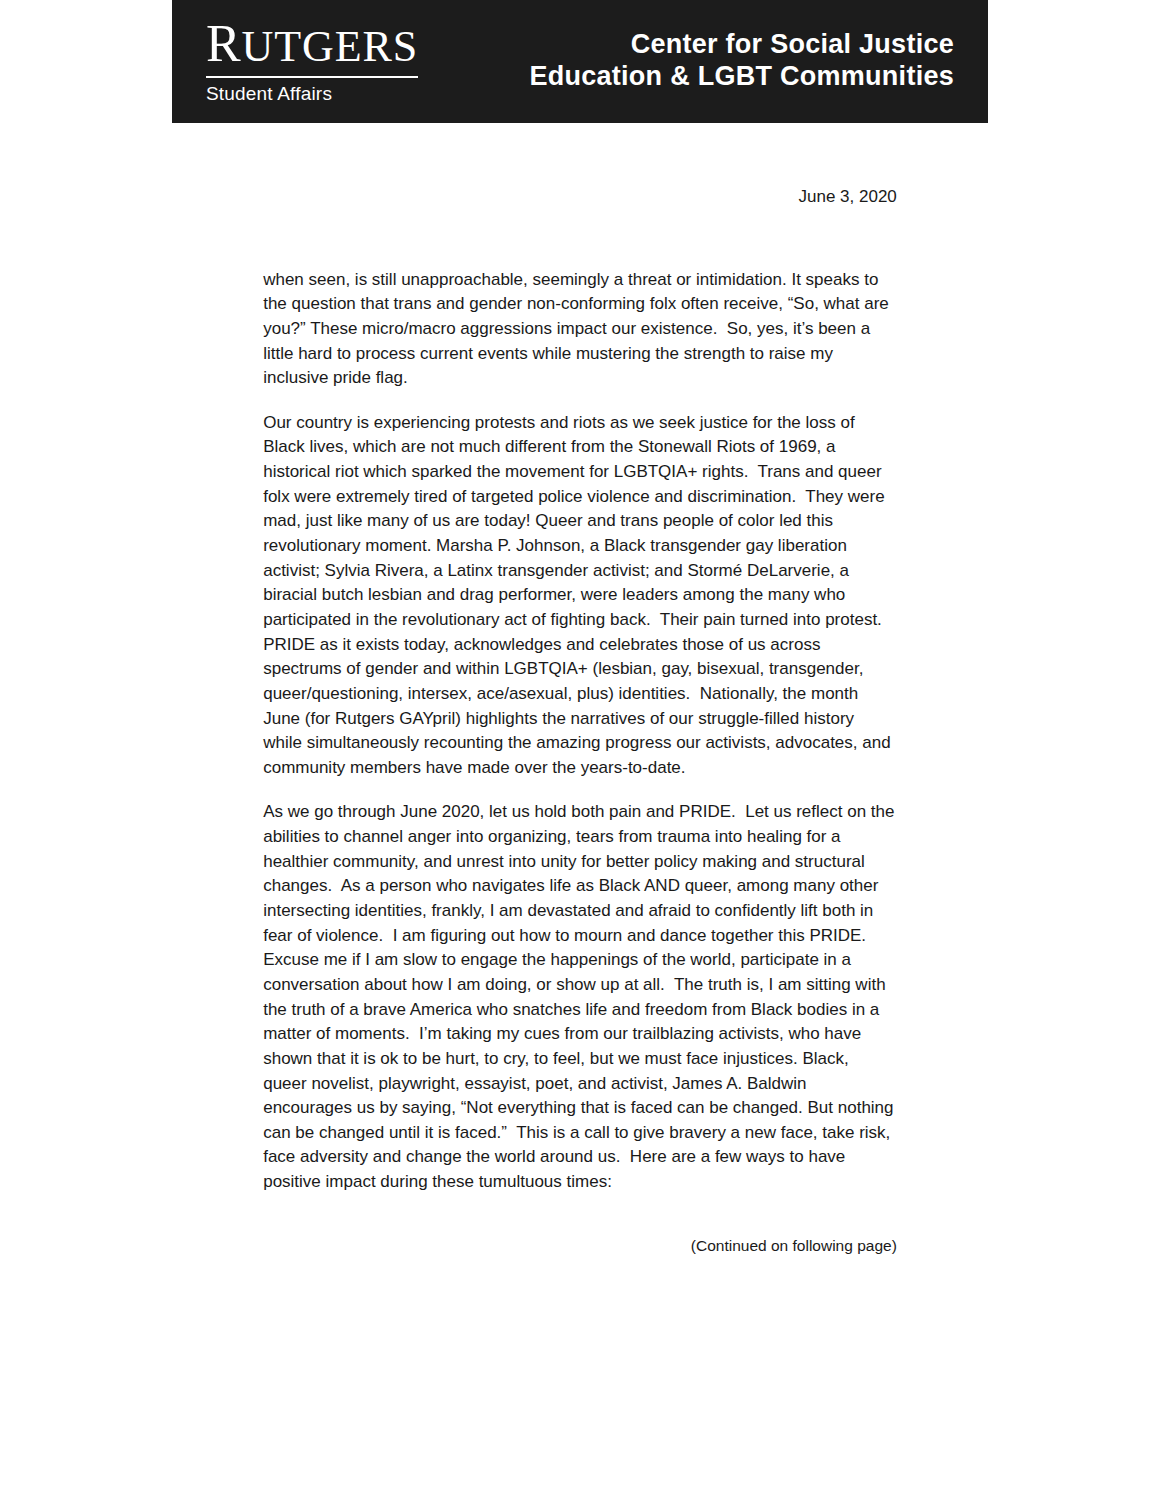RUTGERS Student Affairs
Center for Social Justice
Education & LGBT Communities
June 3, 2020
when seen, is still unapproachable, seemingly a threat or intimidation. It speaks to the question that trans and gender non-conforming folx often receive, “So, what are you?” These micro/macro aggressions impact our existence. So, yes, it’s been a little hard to process current events while mustering the strength to raise my inclusive pride flag.
Our country is experiencing protests and riots as we seek justice for the loss of Black lives, which are not much different from the Stonewall Riots of 1969, a historical riot which sparked the movement for LGBTQIA+ rights. Trans and queer folx were extremely tired of targeted police violence and discrimination. They were mad, just like many of us are today! Queer and trans people of color led this revolutionary moment. Marsha P. Johnson, a Black transgender gay liberation activist; Sylvia Rivera, a Latinx transgender activist; and Stormé DeLarverie, a biracial butch lesbian and drag performer, were leaders among the many who participated in the revolutionary act of fighting back. Their pain turned into protest. PRIDE as it exists today, acknowledges and celebrates those of us across spectrums of gender and within LGBTQIA+ (lesbian, gay, bisexual, transgender, queer/questioning, intersex, ace/asexual, plus) identities. Nationally, the month June (for Rutgers GAYpril) highlights the narratives of our struggle-filled history while simultaneously recounting the amazing progress our activists, advocates, and community members have made over the years-to-date.
As we go through June 2020, let us hold both pain and PRIDE. Let us reflect on the abilities to channel anger into organizing, tears from trauma into healing for a healthier community, and unrest into unity for better policy making and structural changes. As a person who navigates life as Black AND queer, among many other intersecting identities, frankly, I am devastated and afraid to confidently lift both in fear of violence. I am figuring out how to mourn and dance together this PRIDE. Excuse me if I am slow to engage the happenings of the world, participate in a conversation about how I am doing, or show up at all. The truth is, I am sitting with the truth of a brave America who snatches life and freedom from Black bodies in a matter of moments. I’m taking my cues from our trailblazing activists, who have shown that it is ok to be hurt, to cry, to feel, but we must face injustices. Black, queer novelist, playwright, essayist, poet, and activist, James A. Baldwin encourages us by saying, “Not everything that is faced can be changed. But nothing can be changed until it is faced.” This is a call to give bravery a new face, take risk, face adversity and change the world around us. Here are a few ways to have positive impact during these tumultuous times:
(Continued on following page)